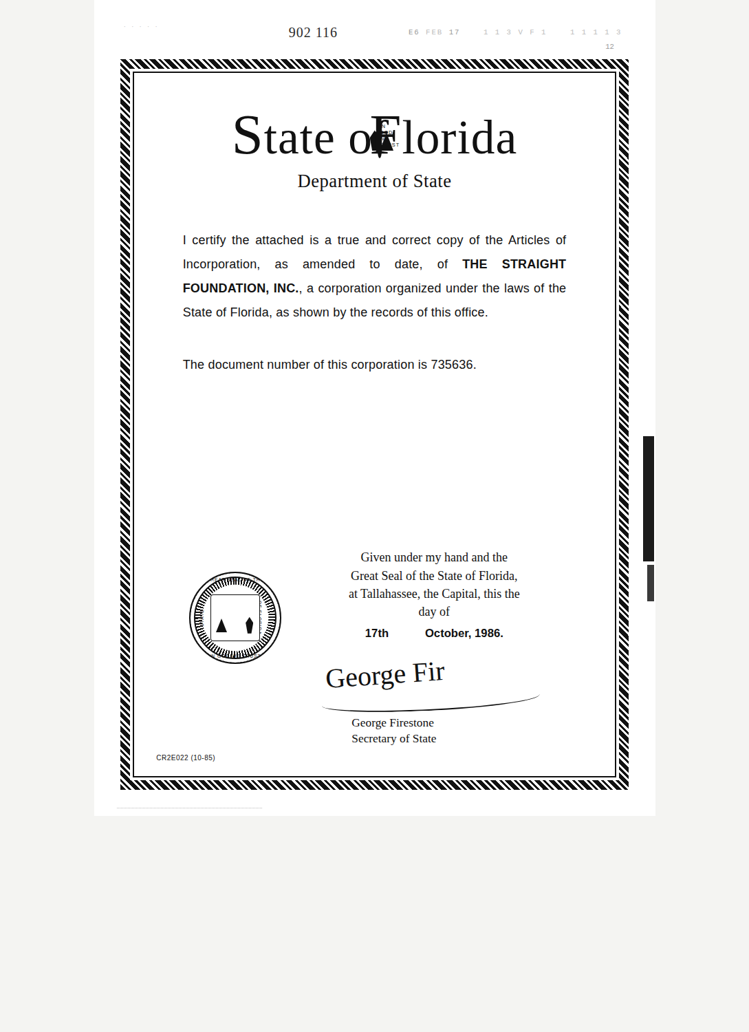· · · · · 902 116 E6 FEB 17 1 1 3 V F 1 1 1 1 1 3 12
State of IN GOD WE TRUST Florida
Department of State
I certify the attached is a true and correct copy of the Articles of Incorporation, as amended to date, of THE STRAIGHT FOUNDATION, INC., a corporation organized under the laws of the State of Florida, as shown by the records of this office.
The document number of this corporation is 735636.
GREAT SEAL OF THE IN GOD WE TRUST STATE OF FLORIDA
Given under my hand and the
Great Seal of the State of Florida,
at Tallahassee, the Capital, this the
day of
17th October, 1986.
George Fir
George Firestone
Secretary of State
CR2E022 (10-85)